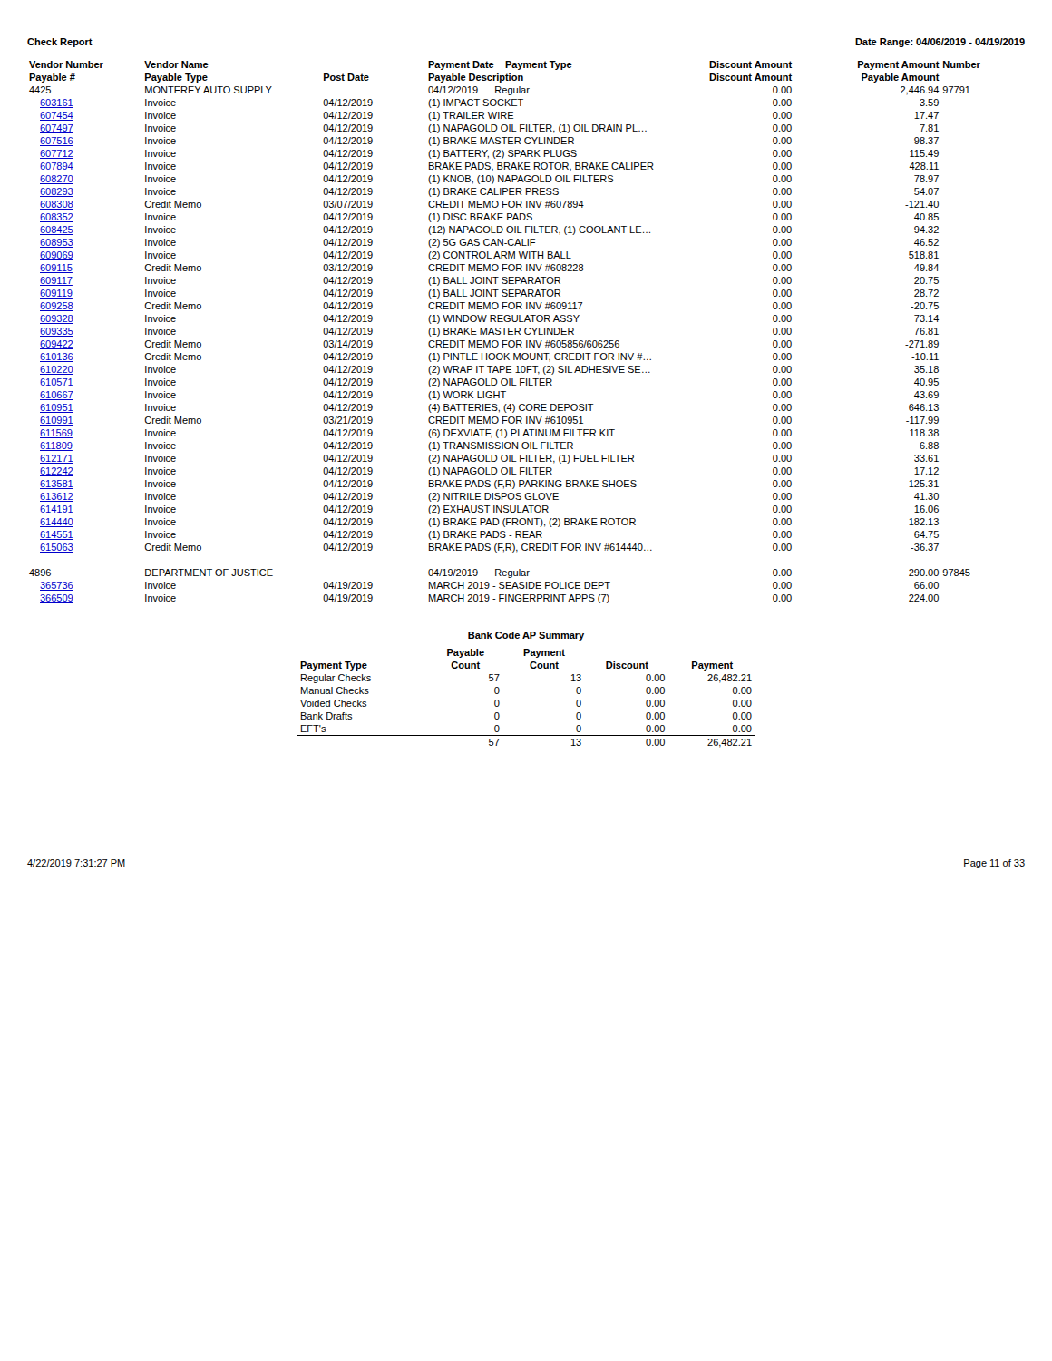Check Report
Date Range: 04/06/2019 - 04/19/2019
| Vendor Number | Vendor Name | | Payment Date Payment Type | Discount Amount | Payment Amount | Number |
| --- | --- | --- | --- | --- | --- | --- |
| Payable # | Payable Type | Post Date | Payable Description | Discount Amount | Payable Amount | |
| 4425 | MONTEREY AUTO SUPPLY | 04/12/2019 Regular | 0.00 | 2,446.94 | 97791 |
| 603161 | Invoice | 04/12/2019 | (1) IMPACT SOCKET | 0.00 | 3.59 | |
| 607454 | Invoice | 04/12/2019 | (1) TRAILER WIRE | 0.00 | 17.47 | |
| 607497 | Invoice | 04/12/2019 | (1) NAPAGOLD OIL FILTER, (1) OIL DRAIN PL… | 0.00 | 7.81 | |
| 607516 | Invoice | 04/12/2019 | (1) BRAKE MASTER CYLINDER | 0.00 | 98.37 | |
| 607712 | Invoice | 04/12/2019 | (1) BATTERY, (2) SPARK PLUGS | 0.00 | 115.49 | |
| 607894 | Invoice | 04/12/2019 | BRAKE PADS, BRAKE ROTOR, BRAKE CALIPER | 0.00 | 428.11 | |
| 608270 | Invoice | 04/12/2019 | (1) KNOB, (10) NAPAGOLD OIL FILTERS | 0.00 | 78.97 | |
| 608293 | Invoice | 04/12/2019 | (1) BRAKE CALIPER PRESS | 0.00 | 54.07 | |
| 608308 | Credit Memo | 03/07/2019 | CREDIT MEMO FOR INV #607894 | 0.00 | -121.40 | |
| 608352 | Invoice | 04/12/2019 | (1) DISC BRAKE PADS | 0.00 | 40.85 | |
| 608425 | Invoice | 04/12/2019 | (12) NAPAGOLD OIL FILTER, (1) COOLANT LE… | 0.00 | 94.32 | |
| 608953 | Invoice | 04/12/2019 | (2) 5G GAS CAN-CALIF | 0.00 | 46.52 | |
| 609069 | Invoice | 04/12/2019 | (2) CONTROL ARM WITH BALL | 0.00 | 518.81 | |
| 609115 | Credit Memo | 03/12/2019 | CREDIT MEMO FOR INV #608228 | 0.00 | -49.84 | |
| 609117 | Invoice | 04/12/2019 | (1) BALL JOINT SEPARATOR | 0.00 | 20.75 | |
| 609119 | Invoice | 04/12/2019 | (1) BALL JOINT SEPARATOR | 0.00 | 28.72 | |
| 609258 | Credit Memo | 04/12/2019 | CREDIT MEMO FOR INV #609117 | 0.00 | -20.75 | |
| 609328 | Invoice | 04/12/2019 | (1) WINDOW REGULATOR ASSY | 0.00 | 73.14 | |
| 609335 | Invoice | 04/12/2019 | (1) BRAKE MASTER CYLINDER | 0.00 | 76.81 | |
| 609422 | Credit Memo | 03/14/2019 | CREDIT MEMO FOR INV #605856/606256 | 0.00 | -271.89 | |
| 610136 | Credit Memo | 04/12/2019 | (1) PINTLE HOOK MOUNT, CREDIT FOR INV #… | 0.00 | -10.11 | |
| 610220 | Invoice | 04/12/2019 | (2) WRAP IT TAPE 10FT, (2) SIL ADHESIVE SE… | 0.00 | 35.18 | |
| 610571 | Invoice | 04/12/2019 | (2) NAPAGOLD OIL FILTER | 0.00 | 40.95 | |
| 610667 | Invoice | 04/12/2019 | (1) WORK LIGHT | 0.00 | 43.69 | |
| 610951 | Invoice | 04/12/2019 | (4) BATTERIES, (4) CORE DEPOSIT | 0.00 | 646.13 | |
| 610991 | Credit Memo | 03/21/2019 | CREDIT MEMO FOR INV #610951 | 0.00 | -117.99 | |
| 611569 | Invoice | 04/12/2019 | (6) DEXVIATF, (1) PLATINUM FILTER KIT | 0.00 | 118.38 | |
| 611809 | Invoice | 04/12/2019 | (1) TRANSMISSION OIL FILTER | 0.00 | 6.88 | |
| 612171 | Invoice | 04/12/2019 | (2) NAPAGOLD OIL FILTER, (1) FUEL FILTER | 0.00 | 33.61 | |
| 612242 | Invoice | 04/12/2019 | (1) NAPAGOLD OIL FILTER | 0.00 | 17.12 | |
| 613581 | Invoice | 04/12/2019 | BRAKE PADS (F,R) PARKING BRAKE SHOES | 0.00 | 125.31 | |
| 613612 | Invoice | 04/12/2019 | (2) NITRILE DISPOS GLOVE | 0.00 | 41.30 | |
| 614191 | Invoice | 04/12/2019 | (2) EXHAUST INSULATOR | 0.00 | 16.06 | |
| 614440 | Invoice | 04/12/2019 | (1) BRAKE PAD (FRONT), (2) BRAKE ROTOR | 0.00 | 182.13 | |
| 614551 | Invoice | 04/12/2019 | (1) BRAKE PADS - REAR | 0.00 | 64.75 | |
| 615063 | Credit Memo | 04/12/2019 | BRAKE PADS (F,R), CREDIT FOR INV #614440… | 0.00 | -36.37 | |
| 4896 | DEPARTMENT OF JUSTICE | 04/19/2019 Regular | 0.00 | 290.00 | 97845 |
| 365736 | Invoice | 04/19/2019 | MARCH 2019 - SEASIDE POLICE DEPT | 0.00 | 66.00 | |
| 366509 | Invoice | 04/19/2019 | MARCH 2019 - FINGERPRINT APPS (7) | 0.00 | 224.00 | |
Bank Code AP Summary
| | Payable | Payment | | |
| --- | --- | --- | --- | --- |
| Payment Type | Count | Count | Discount | Payment |
| Regular Checks | 57 | 13 | 0.00 | 26,482.21 |
| Manual Checks | 0 | 0 | 0.00 | 0.00 |
| Voided Checks | 0 | 0 | 0.00 | 0.00 |
| Bank Drafts | 0 | 0 | 0.00 | 0.00 |
| EFT's | 0 | 0 | 0.00 | 0.00 |
| | 57 | 13 | 0.00 | 26,482.21 |
4/22/2019 7:31:27 PM
Page 11 of 33